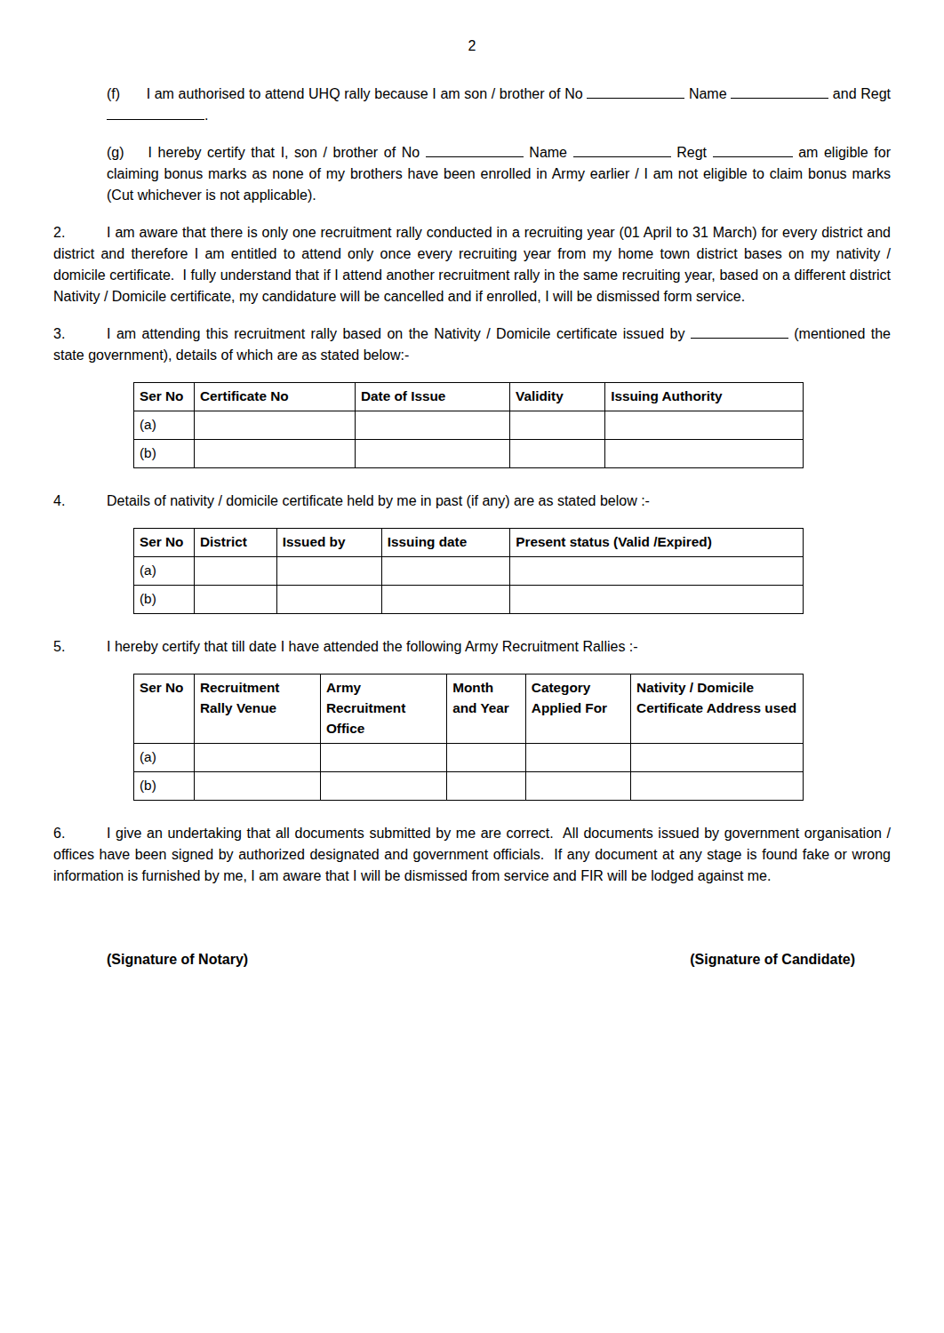2
(f) I am authorised to attend UHQ rally because I am son / brother of No Name and Regt .
(g) I hereby certify that I, son / brother of No Name Regt am eligible for claiming bonus marks as none of my brothers have been enrolled in Army earlier / I am not eligible to claim bonus marks (Cut whichever is not applicable).
2. I am aware that there is only one recruitment rally conducted in a recruiting year (01 April to 31 March) for every district and district and therefore I am entitled to attend only once every recruiting year from my home town district bases on my nativity / domicile certificate. I fully understand that if I attend another recruitment rally in the same recruiting year, based on a different district Nativity / Domicile certificate, my candidature will be cancelled and if enrolled, I will be dismissed form service.
3. I am attending this recruitment rally based on the Nativity / Domicile certificate issued by (mentioned the state government), details of which are as stated below:-
| Ser No | Certificate No | Date of Issue | Validity | Issuing Authority |
| --- | --- | --- | --- | --- |
| (a) | | | | |
| (b) | | | | |
4. Details of nativity / domicile certificate held by me in past (if any) are as stated below :-
| Ser No | District | Issued by | Issuing date | Present status (Valid /Expired) |
| --- | --- | --- | --- | --- |
| (a) | | | | |
| (b) | | | | |
5. I hereby certify that till date I have attended the following Army Recruitment Rallies :-
| Ser No | Recruitment Rally Venue | Army Recruitment Office | Month and Year | Category Applied For | Nativity / Domicile Certificate Address used |
| --- | --- | --- | --- | --- | --- |
| (a) | | | | | |
| (b) | | | | | |
6. I give an undertaking that all documents submitted by me are correct. All documents issued by government organisation / offices have been signed by authorized designated and government officials. If any document at any stage is found fake or wrong information is furnished by me, I am aware that I will be dismissed from service and FIR will be lodged against me.
(Signature of Notary) (Signature of Candidate)